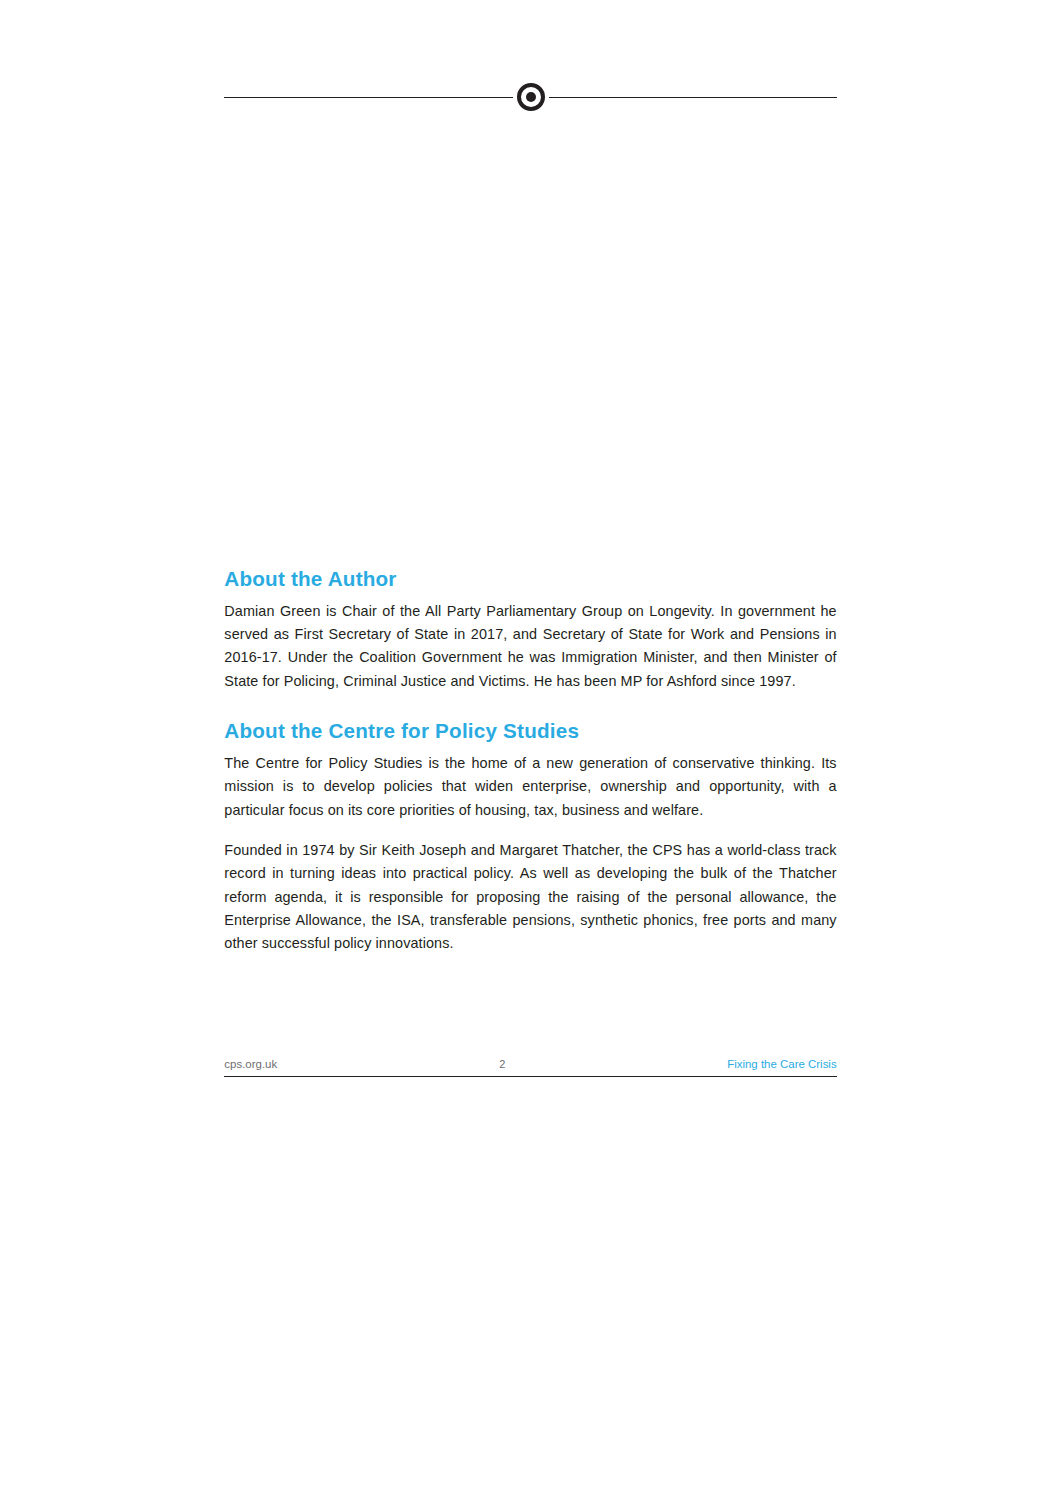About the Author
Damian Green is Chair of the All Party Parliamentary Group on Longevity. In government he served as First Secretary of State in 2017, and Secretary of State for Work and Pensions in 2016-17. Under the Coalition Government he was Immigration Minister, and then Minister of State for Policing, Criminal Justice and Victims. He has been MP for Ashford since 1997.
About the Centre for Policy Studies
The Centre for Policy Studies is the home of a new generation of conservative thinking. Its mission is to develop policies that widen enterprise, ownership and opportunity, with a particular focus on its core priorities of housing, tax, business and welfare.
Founded in 1974 by Sir Keith Joseph and Margaret Thatcher, the CPS has a world-class track record in turning ideas into practical policy. As well as developing the bulk of the Thatcher reform agenda, it is responsible for proposing the raising of the personal allowance, the Enterprise Allowance, the ISA, transferable pensions, synthetic phonics, free ports and many other successful policy innovations.
cps.org.uk
2
Fixing the Care Crisis